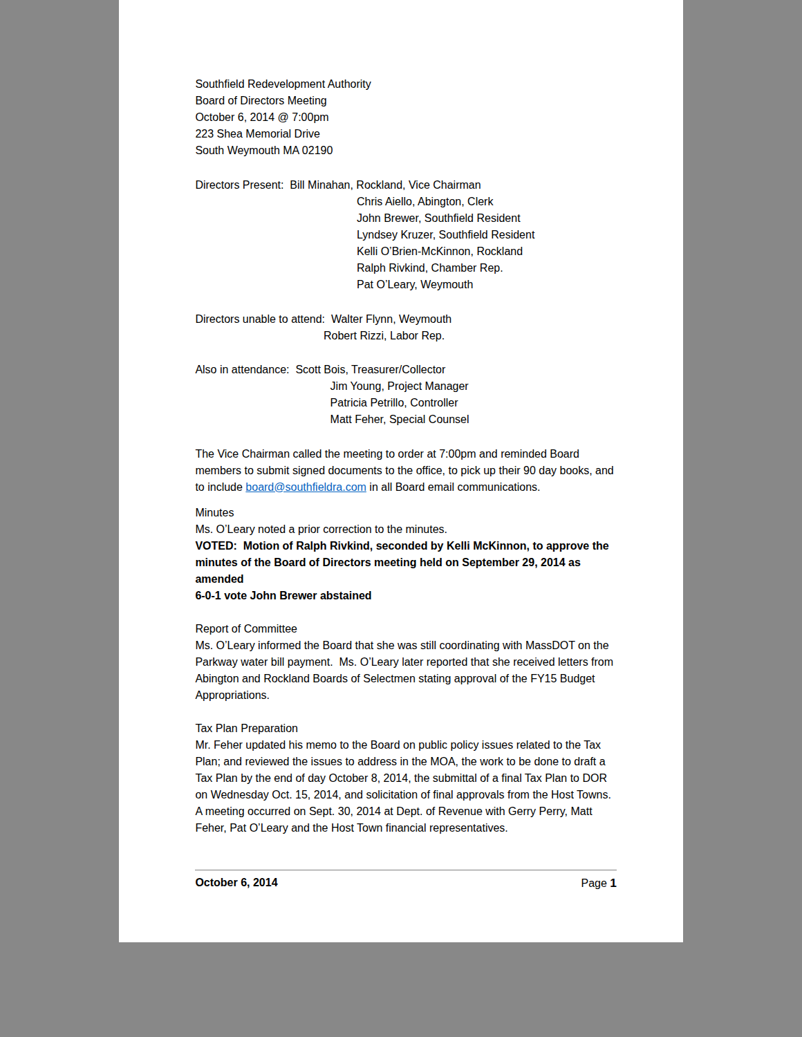Southfield Redevelopment Authority
Board of Directors Meeting
October 6, 2014 @ 7:00pm
223 Shea Memorial Drive
South Weymouth MA 02190
Directors Present: Bill Minahan, Rockland, Vice Chairman
Chris Aiello, Abington, Clerk
John Brewer, Southfield Resident
Lyndsey Kruzer, Southfield Resident
Kelli O’Brien-McKinnon, Rockland
Ralph Rivkind, Chamber Rep.
Pat O’Leary, Weymouth
Directors unable to attend: Walter Flynn, Weymouth
Robert Rizzi, Labor Rep.
Also in attendance: Scott Bois, Treasurer/Collector
Jim Young, Project Manager
Patricia Petrillo, Controller
Matt Feher, Special Counsel
The Vice Chairman called the meeting to order at 7:00pm and reminded Board members to submit signed documents to the office, to pick up their 90 day books, and to include board@southfieldra.com in all Board email communications.
Minutes
Ms. O’Leary noted a prior correction to the minutes.
VOTED: Motion of Ralph Rivkind, seconded by Kelli McKinnon, to approve the minutes of the Board of Directors meeting held on September 29, 2014 as amended
6-0-1 vote John Brewer abstained
Report of Committee
Ms. O’Leary informed the Board that she was still coordinating with MassDOT on the Parkway water bill payment. Ms. O’Leary later reported that she received letters from Abington and Rockland Boards of Selectmen stating approval of the FY15 Budget Appropriations.
Tax Plan Preparation
Mr. Feher updated his memo to the Board on public policy issues related to the Tax Plan; and reviewed the issues to address in the MOA, the work to be done to draft a Tax Plan by the end of day October 8, 2014, the submittal of a final Tax Plan to DOR on Wednesday Oct. 15, 2014, and solicitation of final approvals from the Host Towns. A meeting occurred on Sept. 30, 2014 at Dept. of Revenue with Gerry Perry, Matt Feher, Pat O’Leary and the Host Town financial representatives.
October 6, 2014 Page 1